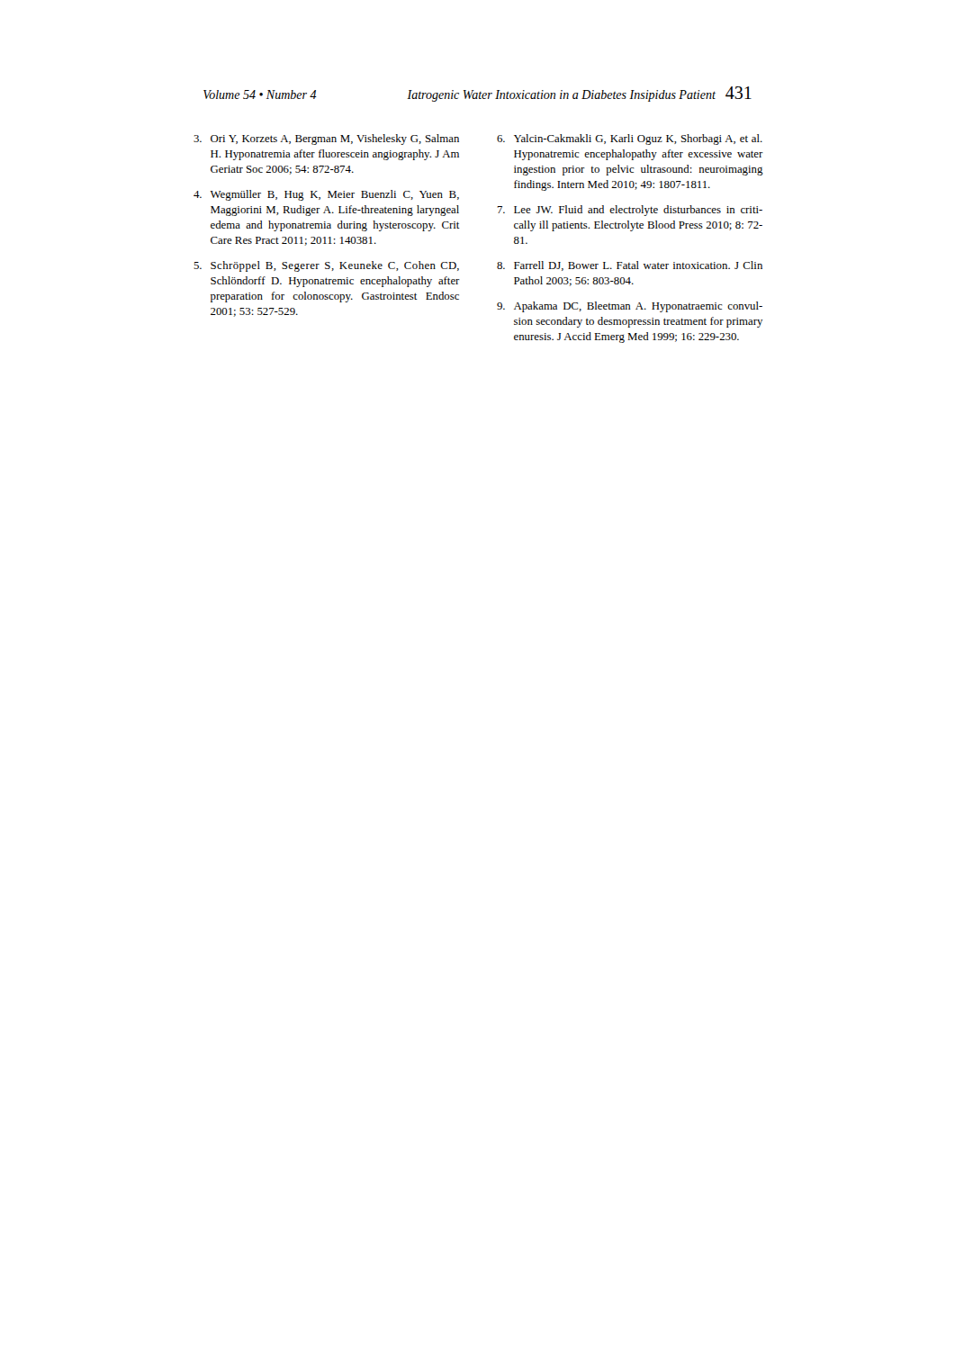Volume 54 • Number 4
Iatrogenic Water Intoxication in a Diabetes Insipidus Patient431
3. Ori Y, Korzets A, Bergman M, Vishelesky G, Salman H. Hyponatremia after fluorescein angiography. J Am Geriatr Soc 2006; 54: 872-874.
4. Wegmüller B, Hug K, Meier Buenzli C, Yuen B, Maggiorini M, Rudiger A. Life-threatening laryngeal edema and hyponatremia during hysteroscopy. Crit Care Res Pract 2011; 2011: 140381.
5. Schröppel B, Segerer S, Keuneke C, Cohen CD, Schlöndorff D. Hyponatremic encephalopathy after preparation for colonoscopy. Gastrointest Endosc 2001; 53: 527-529.
6. Yalcin-Cakmakli G, Karli Oguz K, Shorbagi A, et al. Hyponatremic encephalopathy after excessive water ingestion prior to pelvic ultrasound: neuroimaging findings. Intern Med 2010; 49: 1807-1811.
7. Lee JW. Fluid and electrolyte disturbances in critically ill patients. Electrolyte Blood Press 2010; 8: 72-81.
8. Farrell DJ, Bower L. Fatal water intoxication. J Clin Pathol 2003; 56: 803-804.
9. Apakama DC, Bleetman A. Hyponatraemic convulsion secondary to desmopressin treatment for primary enuresis. J Accid Emerg Med 1999; 16: 229-230.